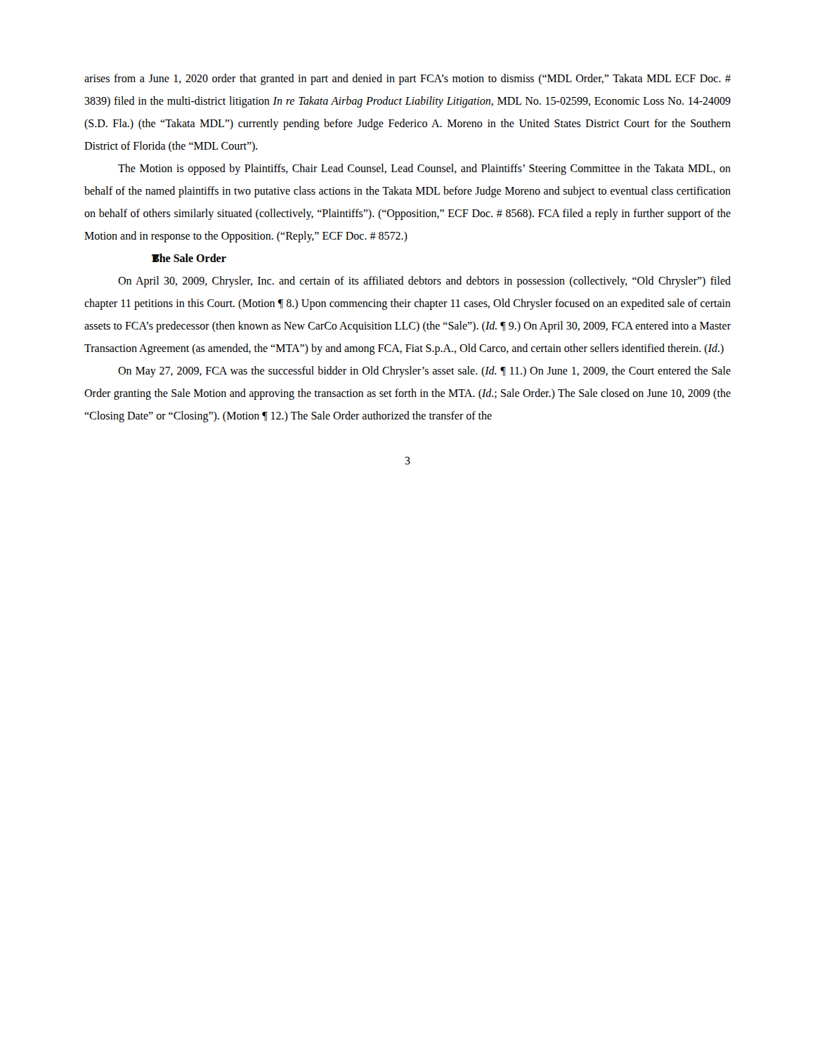arises from a June 1, 2020 order that granted in part and denied in part FCA’s motion to dismiss (“MDL Order,” Takata MDL ECF Doc. # 3839) filed in the multi-district litigation In re Takata Airbag Product Liability Litigation, MDL No. 15-02599, Economic Loss No. 14-24009 (S.D. Fla.) (the “Takata MDL”) currently pending before Judge Federico A. Moreno in the United States District Court for the Southern District of Florida (the “MDL Court”).
The Motion is opposed by Plaintiffs, Chair Lead Counsel, Lead Counsel, and Plaintiffs’ Steering Committee in the Takata MDL, on behalf of the named plaintiffs in two putative class actions in the Takata MDL before Judge Moreno and subject to eventual class certification on behalf of others similarly situated (collectively, “Plaintiffs”). (“Opposition,” ECF Doc. # 8568). FCA filed a reply in further support of the Motion and in response to the Opposition. (“Reply,” ECF Doc. # 8572.)
B. The Sale Order
On April 30, 2009, Chrysler, Inc. and certain of its affiliated debtors and debtors in possession (collectively, “Old Chrysler”) filed chapter 11 petitions in this Court. (Motion ¶ 8.) Upon commencing their chapter 11 cases, Old Chrysler focused on an expedited sale of certain assets to FCA’s predecessor (then known as New CarCo Acquisition LLC) (the “Sale”). (Id. ¶ 9.) On April 30, 2009, FCA entered into a Master Transaction Agreement (as amended, the “MTA”) by and among FCA, Fiat S.p.A., Old Carco, and certain other sellers identified therein. (Id.)
On May 27, 2009, FCA was the successful bidder in Old Chrysler’s asset sale. (Id. ¶ 11.) On June 1, 2009, the Court entered the Sale Order granting the Sale Motion and approving the transaction as set forth in the MTA. (Id.; Sale Order.) The Sale closed on June 10, 2009 (the “Closing Date” or “Closing”). (Motion ¶ 12.) The Sale Order authorized the transfer of the
3